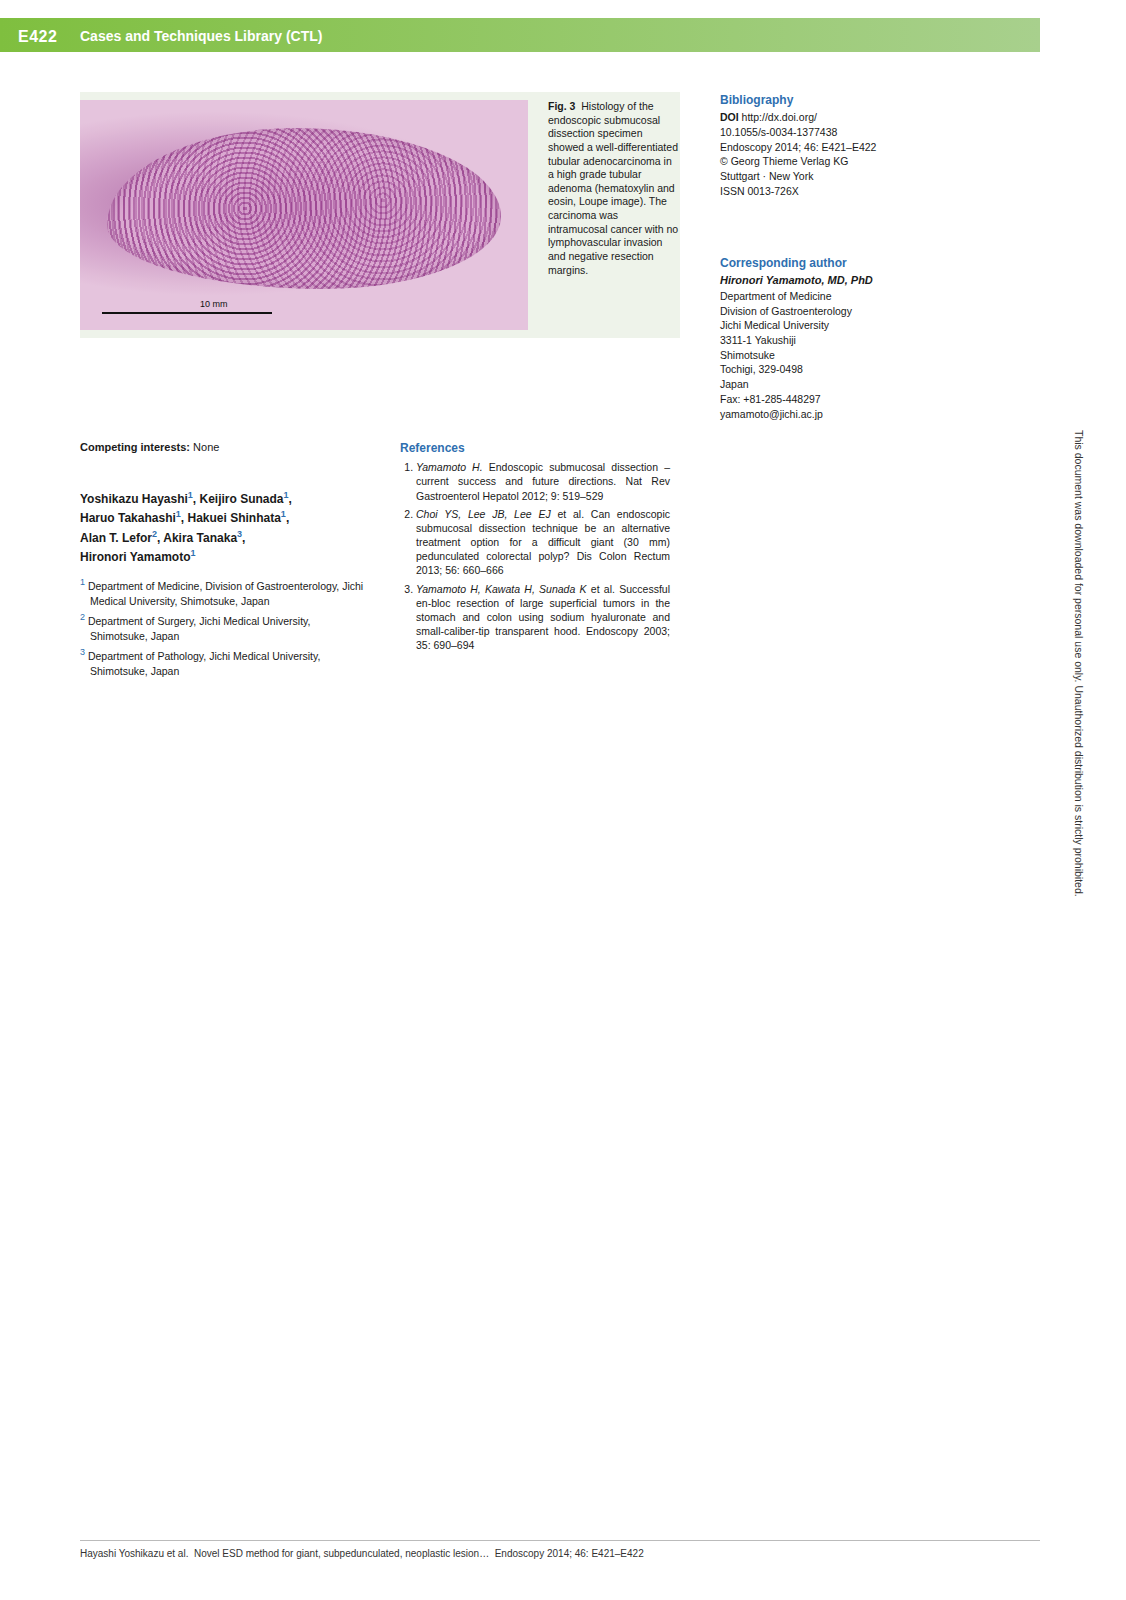E422
Cases and Techniques Library (CTL)
10 mm
Fig. 3 Histology of the endoscopic submucosal dissection specimen showed a well-differentiated tubular adenocarcinoma in a high grade tubular adenoma (hematoxylin and eosin, Loupe image). The carcinoma was intramucosal cancer with no lymphovascular invasion and negative resection margins.
Bibliography
DOI http://dx.doi.org/
10.1055/s-0034-1377438
Endoscopy 2014; 46: E421–E422
© Georg Thieme Verlag KG
Stuttgart · New York
ISSN 0013-726X
Corresponding author
Hironori Yamamoto, MD, PhD
Department of Medicine
Division of Gastroenterology
Jichi Medical University
3311-1 Yakushiji
Shimotsuke
Tochigi, 329-0498
Japan
Fax: +81-285-448297
yamamoto@jichi.ac.jp
Competing interests: None
Yoshikazu Hayashi1, Keijiro Sunada1,
Haruo Takahashi1, Hakuei Shinhata1,
Alan T. Lefor2, Akira Tanaka3,
Hironori Yamamoto1
1 Department of Medicine, Division of Gastroenterology, Jichi Medical University, Shimotsuke, Japan
2 Department of Surgery, Jichi Medical University, Shimotsuke, Japan
3 Department of Pathology, Jichi Medical University, Shimotsuke, Japan
References
Yamamoto H. Endoscopic submucosal dissection – current success and future directions. Nat Rev Gastroenterol Hepatol 2012; 9: 519–529
Choi YS, Lee JB, Lee EJ et al. Can endoscopic submucosal dissection technique be an alternative treatment option for a difficult giant (30 mm) pedunculated colorectal polyp? Dis Colon Rectum 2013; 56: 660–666
Yamamoto H, Kawata H, Sunada K et al. Successful en-bloc resection of large superficial tumors in the stomach and colon using sodium hyaluronate and small-caliber-tip transparent hood. Endoscopy 2003; 35: 690–694
This document was downloaded for personal use only. Unauthorized distribution is strictly prohibited.
Hayashi Yoshikazu et al. Novel ESD method for giant, subpedunculated, neoplastic lesion… Endoscopy 2014; 46: E421–E422